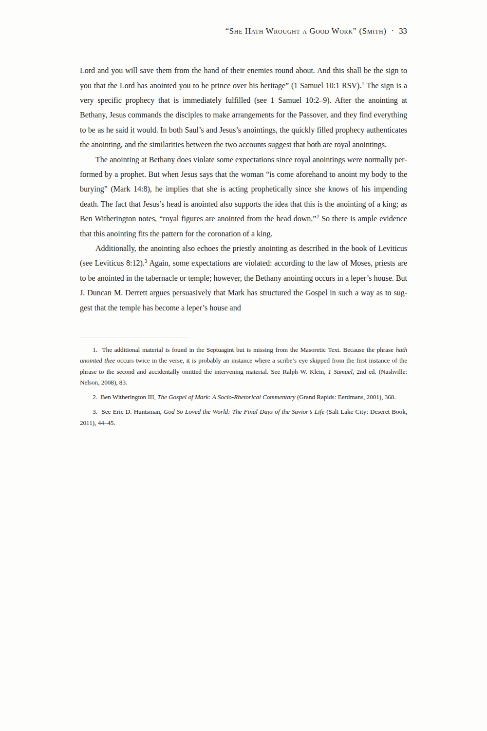“She Hath Wrought a Good Work” (Smith) · 33
Lord and you will save them from the hand of their enemies round about. And this shall be the sign to you that the Lord has anointed you to be prince over his heritage” (1 Samuel 10:1 RSV).1 The sign is a very specific prophecy that is immediately fulfilled (see 1 Samuel 10:2–9). After the anointing at Bethany, Jesus commands the disciples to make arrangements for the Passover, and they find everything to be as he said it would. In both Saul’s and Jesus’s anointings, the quickly filled prophecy authenticates the anointing, and the similarities between the two accounts suggest that both are royal anointings.
The anointing at Bethany does violate some expectations since royal anointings were normally performed by a prophet. But when Jesus says that the woman “is come aforehand to anoint my body to the burying” (Mark 14:8), he implies that she is acting prophetically since she knows of his impending death. The fact that Jesus’s head is anointed also supports the idea that this is the anointing of a king; as Ben Witherington notes, “royal figures are anointed from the head down.”2 So there is ample evidence that this anointing fits the pattern for the coronation of a king.
Additionally, the anointing also echoes the priestly anointing as described in the book of Leviticus (see Leviticus 8:12).3 Again, some expectations are violated: according to the law of Moses, priests are to be anointed in the tabernacle or temple; however, the Bethany anointing occurs in a leper’s house. But J. Duncan M. Derrett argues persuasively that Mark has structured the Gospel in such a way as to suggest that the temple has become a leper’s house and
The additional material is found in the Septuagint but is missing from the Masoretic Text. Because the phrase hath anointed thee occurs twice in the verse, it is probably an instance where a scribe’s eye skipped from the first instance of the phrase to the second and accidentally omitted the intervening material. See Ralph W. Klein, 1 Samuel, 2nd ed. (Nashville: Nelson, 2008), 83.
Ben Witherington III, The Gospel of Mark: A Socio-Rhetorical Commentary (Grand Rapids: Eerdmans, 2001), 368.
See Eric D. Huntsman, God So Loved the World: The Final Days of the Savior’s Life (Salt Lake City: Deseret Book, 2011), 44–45.